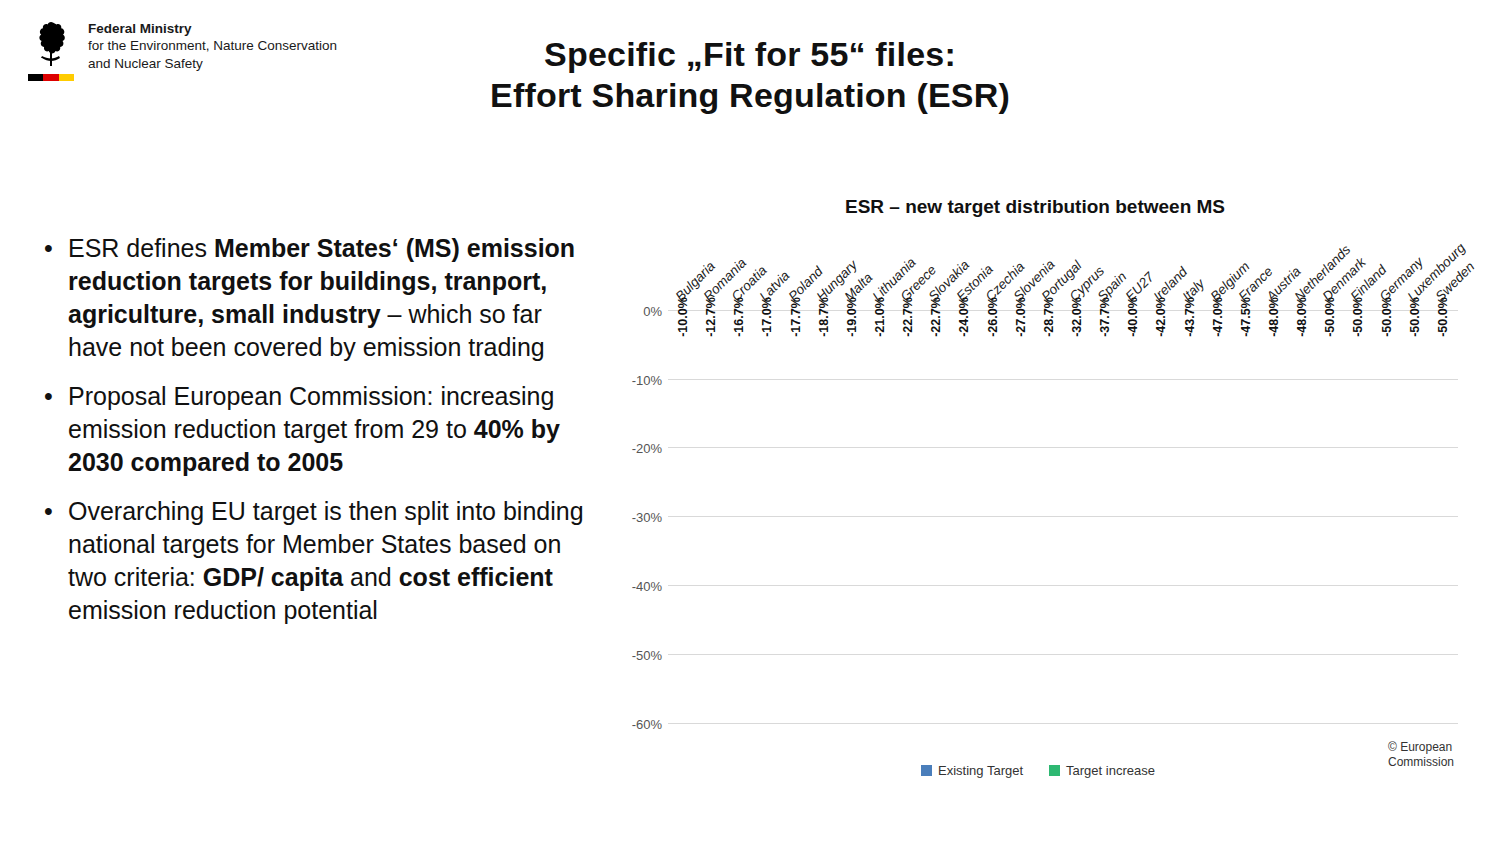Federal Ministry
for the Environment, Nature Conservation
and Nuclear Safety
Specific „Fit for 55“ files:
Effort Sharing Regulation (ESR)
ESR defines Member States‘ (MS) emission reduction targets for buildings, tranport, agriculture, small industry – which so far have not been covered by emission trading
Proposal European Commission: increasing emission reduction target from 29 to 40% by 2030 compared to 2005
Overarching EU target is then split into binding national targets for Member States based on two criteria: GDP/ capita and cost efficient emission reduction potential
ESR – new target distribution between MS
0%
-10%
-20%
-30%
-40%
-50%
-60%
Bulgaria
-10.0%
Romania
-12.7%
Croatia
-16.7%
Latvia
-17.0%
Poland
-17.7%
Hungary
-18.7%
Malta
-19.0%
Lithuania
-21.0%
Greece
-22.7%
Slovakia
-22.7%
Estonia
-24.0%
Czechia
-26.0%
Slovenia
-27.0%
Portugal
-28.7%
Cyprus
-32.0%
Spain
-37.7%
EU27
-40.0%
Ireland
-42.0%
Italy
-43.7%
Belgium
-47.0%
France
-47.5%
Austria
-48.0%
Netherlands
-48.0%
Denmark
-50.0%
Finland
-50.0%
Germany
-50.0%
Luxembourg
-50.0%
Sweden
-50.0%
Existing Target Target increase
© European
Commission